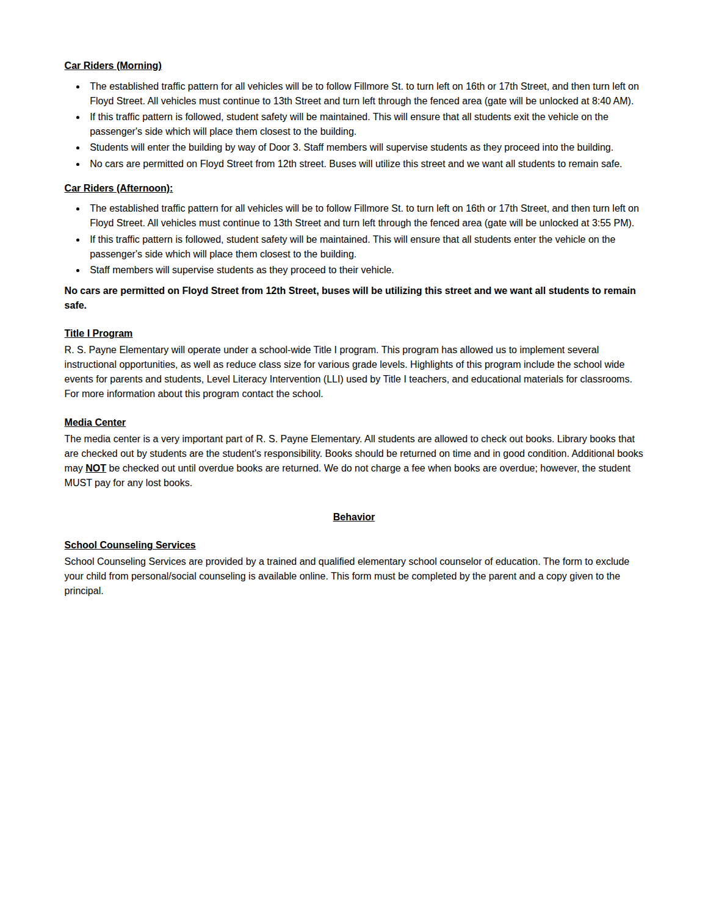Car Riders (Morning)
The established traffic pattern for all vehicles will be to follow Fillmore St. to turn left on 16th or 17th Street, and then turn left on Floyd Street. All vehicles must continue to 13th Street and turn left through the fenced area (gate will be unlocked at 8:40 AM).
If this traffic pattern is followed, student safety will be maintained. This will ensure that all students exit the vehicle on the passenger's side which will place them closest to the building.
Students will enter the building by way of Door 3. Staff members will supervise students as they proceed into the building.
No cars are permitted on Floyd Street from 12th street. Buses will utilize this street and we want all students to remain safe.
Car Riders (Afternoon):
The established traffic pattern for all vehicles will be to follow Fillmore St. to turn left on 16th or 17th Street, and then turn left on Floyd Street. All vehicles must continue to 13th Street and turn left through the fenced area (gate will be unlocked at 3:55 PM).
If this traffic pattern is followed, student safety will be maintained. This will ensure that all students enter the vehicle on the passenger's side which will place them closest to the building.
Staff members will supervise students as they proceed to their vehicle.
No cars are permitted on Floyd Street from 12th Street, buses will be utilizing this street and we want all students to remain safe.
Title I Program
R. S. Payne Elementary will operate under a school-wide Title I program. This program has allowed us to implement several instructional opportunities, as well as reduce class size for various grade levels. Highlights of this program include the school wide events for parents and students, Level Literacy Intervention (LLI) used by Title I teachers, and educational materials for classrooms. For more information about this program contact the school.
Media Center
The media center is a very important part of R. S. Payne Elementary. All students are allowed to check out books. Library books that are checked out by students are the student's responsibility. Books should be returned on time and in good condition. Additional books may NOT be checked out until overdue books are returned. We do not charge a fee when books are overdue; however, the student MUST pay for any lost books.
Behavior
School Counseling Services
School Counseling Services are provided by a trained and qualified elementary school counselor of education. The form to exclude your child from personal/social counseling is available online. This form must be completed by the parent and a copy given to the principal.